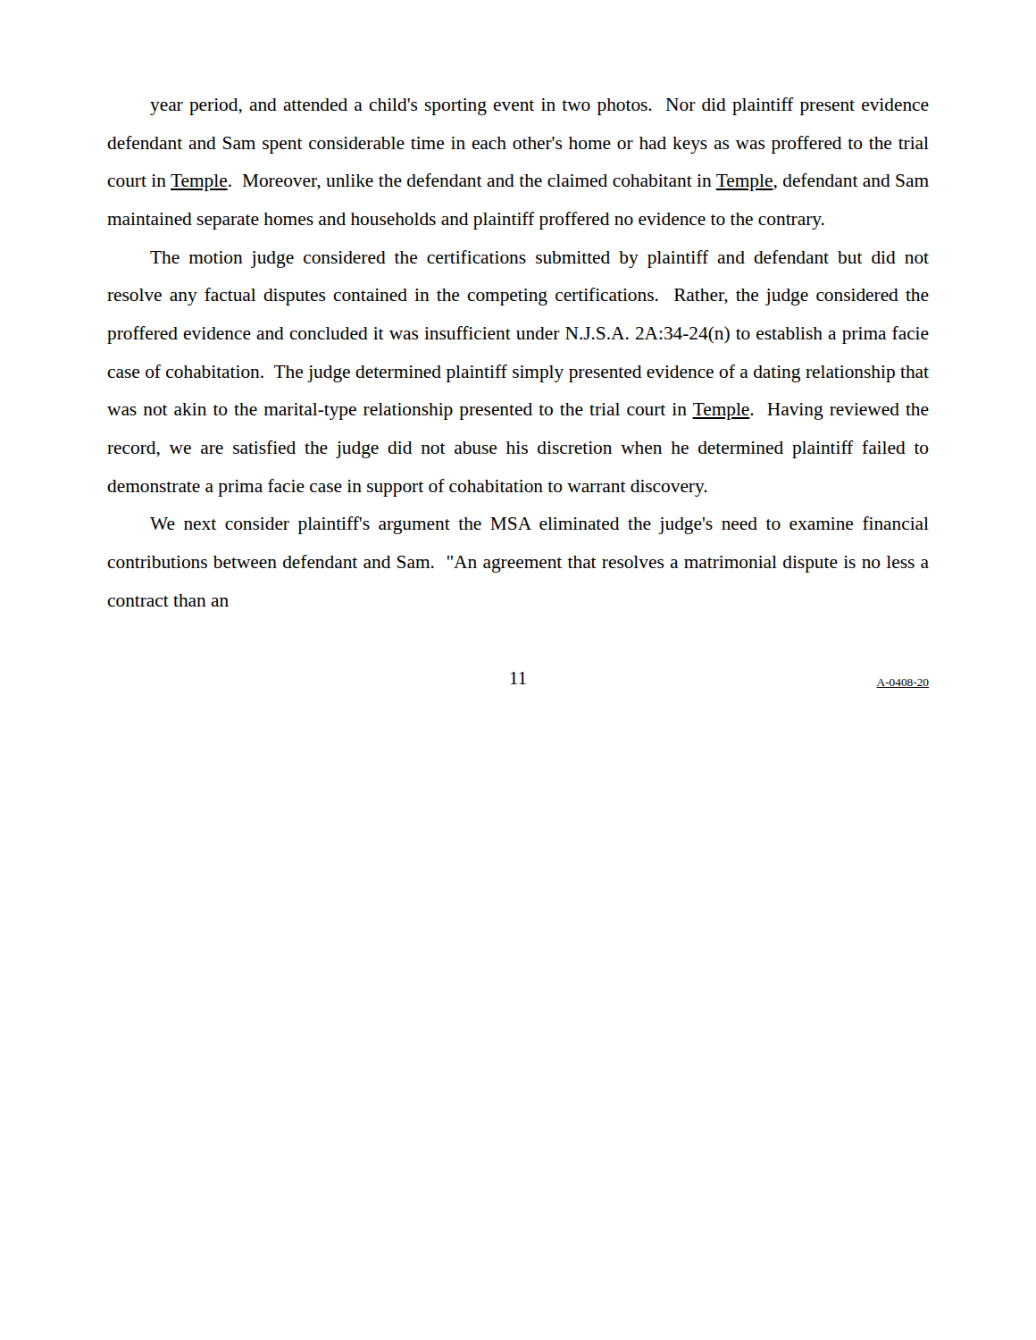year period, and attended a child's sporting event in two photos. Nor did plaintiff present evidence defendant and Sam spent considerable time in each other's home or had keys as was proffered to the trial court in Temple. Moreover, unlike the defendant and the claimed cohabitant in Temple, defendant and Sam maintained separate homes and households and plaintiff proffered no evidence to the contrary.
The motion judge considered the certifications submitted by plaintiff and defendant but did not resolve any factual disputes contained in the competing certifications. Rather, the judge considered the proffered evidence and concluded it was insufficient under N.J.S.A. 2A:34-24(n) to establish a prima facie case of cohabitation. The judge determined plaintiff simply presented evidence of a dating relationship that was not akin to the marital-type relationship presented to the trial court in Temple. Having reviewed the record, we are satisfied the judge did not abuse his discretion when he determined plaintiff failed to demonstrate a prima facie case in support of cohabitation to warrant discovery.
We next consider plaintiff's argument the MSA eliminated the judge's need to examine financial contributions between defendant and Sam. "An agreement that resolves a matrimonial dispute is no less a contract than an
11 A-0408-20